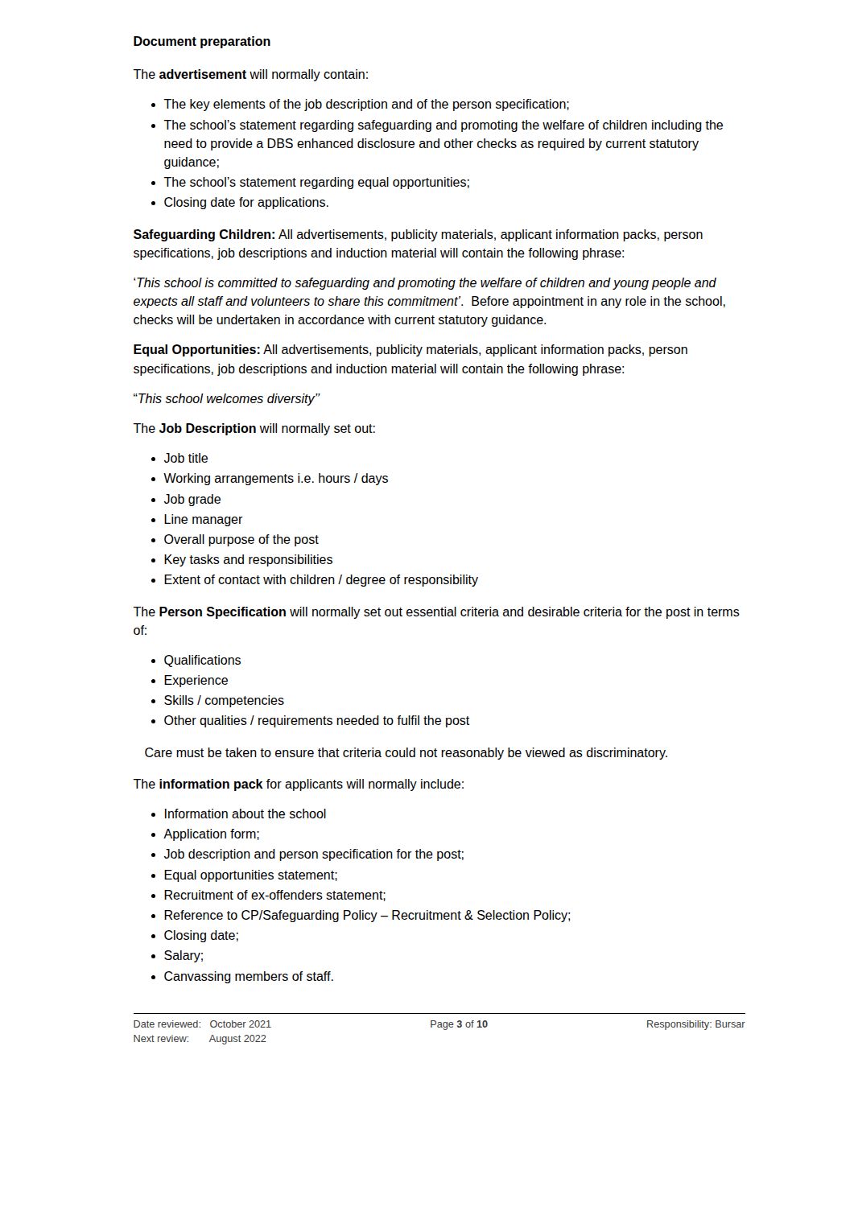Document preparation
The advertisement will normally contain:
The key elements of the job description and of the person specification;
The school’s statement regarding safeguarding and promoting the welfare of children including the need to provide a DBS enhanced disclosure and other checks as required by current statutory guidance;
The school’s statement regarding equal opportunities;
Closing date for applications.
Safeguarding Children: All advertisements, publicity materials, applicant information packs, person specifications, job descriptions and induction material will contain the following phrase:
‘This school is committed to safeguarding and promoting the welfare of children and young people and expects all staff and volunteers to share this commitment’. Before appointment in any role in the school, checks will be undertaken in accordance with current statutory guidance.
Equal Opportunities: All advertisements, publicity materials, applicant information packs, person specifications, job descriptions and induction material will contain the following phrase:
“This school welcomes diversity’’
The Job Description will normally set out:
Job title
Working arrangements i.e. hours / days
Job grade
Line manager
Overall purpose of the post
Key tasks and responsibilities
Extent of contact with children / degree of responsibility
The Person Specification will normally set out essential criteria and desirable criteria for the post in terms of:
Qualifications
Experience
Skills / competencies
Other qualities / requirements needed to fulfil the post
Care must be taken to ensure that criteria could not reasonably be viewed as discriminatory.
The information pack for applicants will normally include:
Information about the school
Application form;
Job description and person specification for the post;
Equal opportunities statement;
Recruitment of ex-offenders statement;
Reference to CP/Safeguarding Policy – Recruitment & Selection Policy;
Closing date;
Salary;
Canvassing members of staff.
Date reviewed: October 2021 Next review: August 2022
Page 3 of 10
Responsibility: Bursar